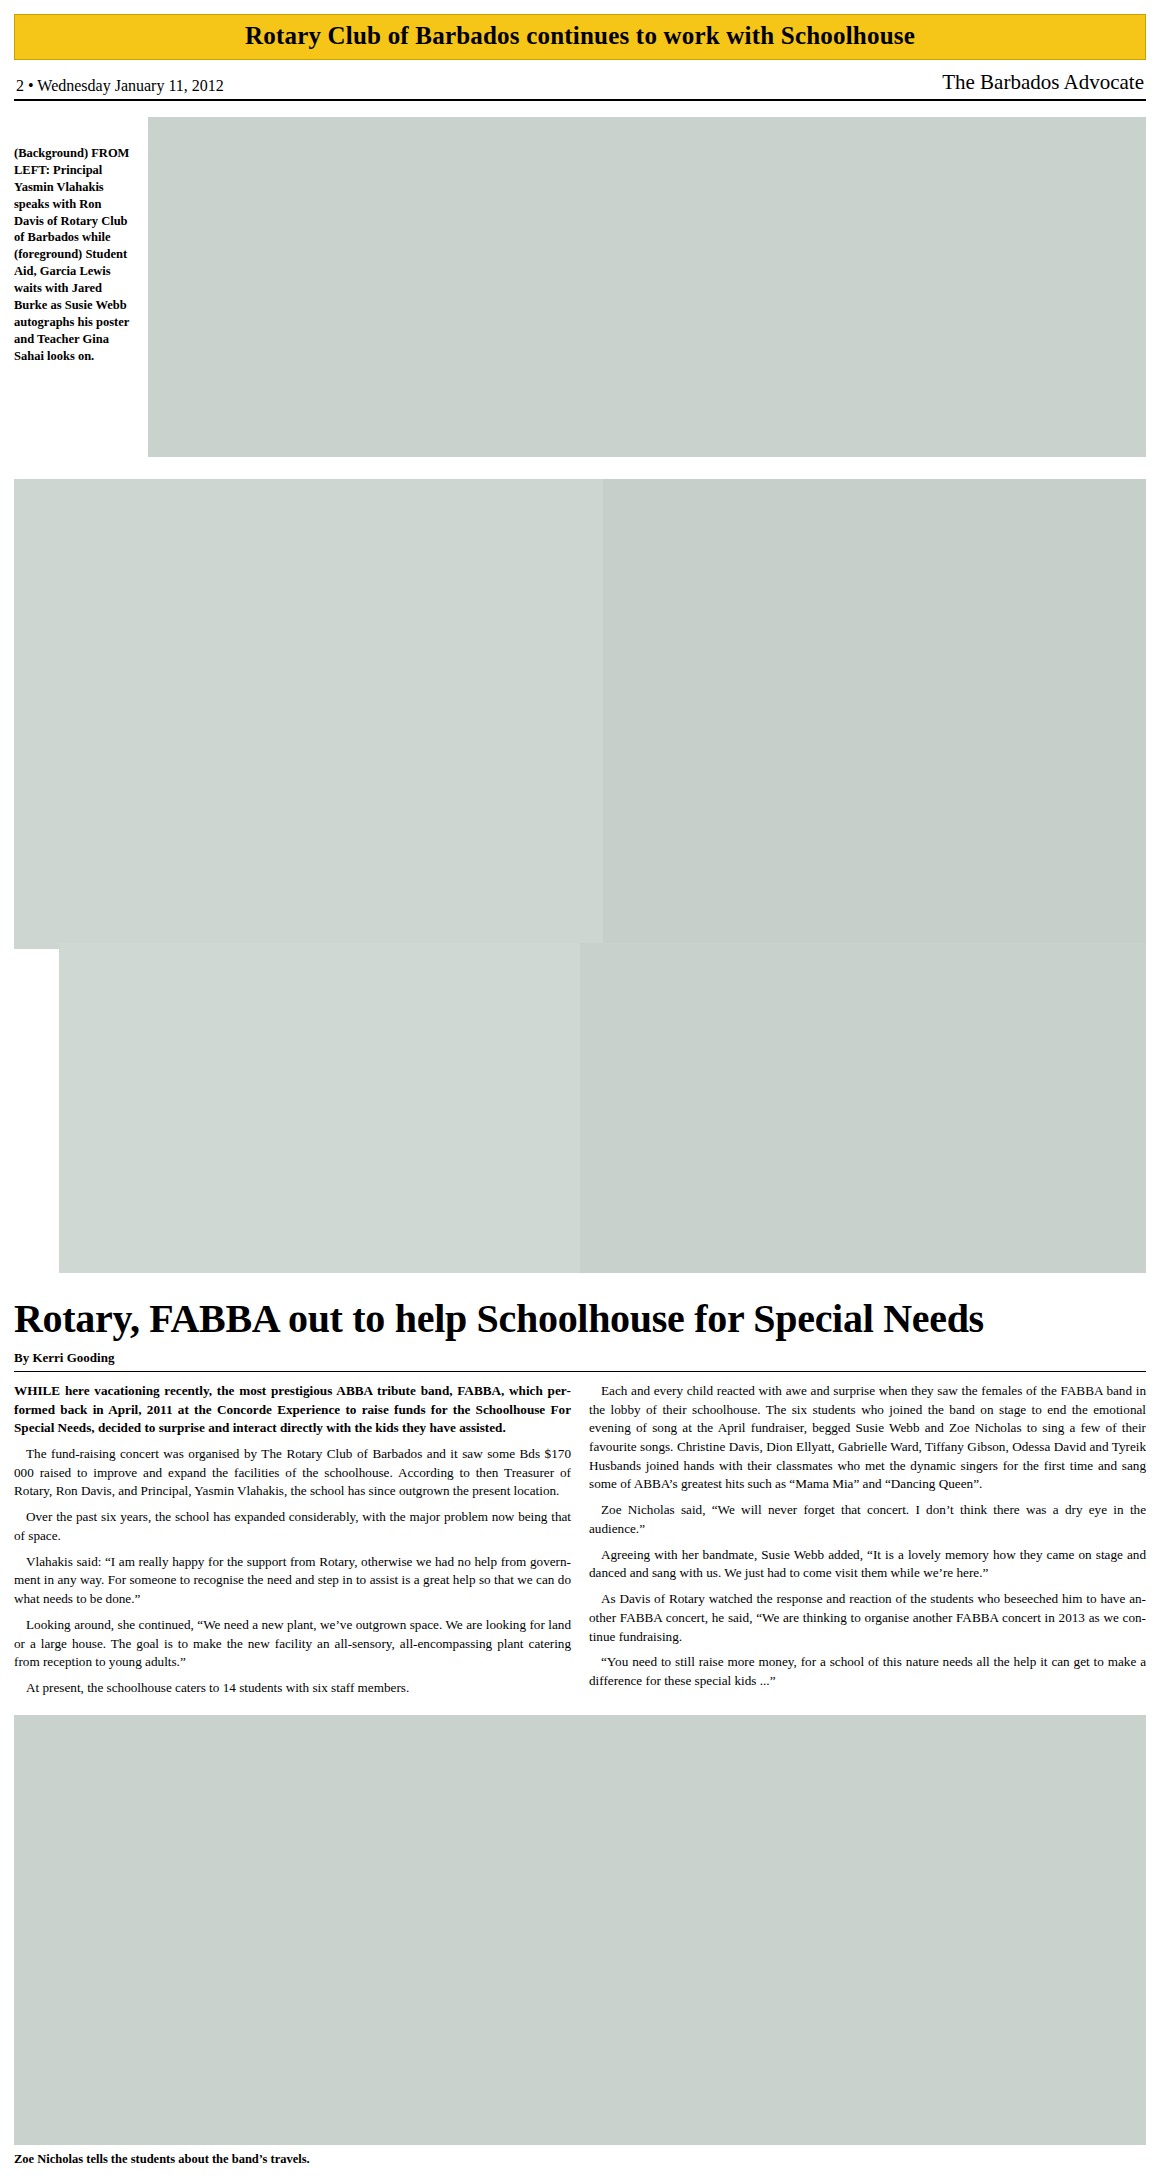Rotary Club of Barbados continues to work with Schoolhouse
2 • Wednesday January 11, 2012
The Barbados Advocate
(Background) FROM LEFT: Principal Yasmin Vlahakis speaks with Ron Davis of Rotary Club of Barbados while (foreground) Student Aid, Garcia Lewis waits with Jared Burke as Susie Webb autographs his poster and Teacher Gina Sahai looks on.
Rotary, FABBA out to help Schoolhouse for Special Needs
By Kerri Gooding
WHILE here vacationing recently, the most prestigious ABBA tribute band, FABBA, which performed back in April, 2011 at the Concorde Experience to raise funds for the Schoolhouse For Special Needs, decided to surprise and interact directly with the kids they have assisted.
The fund-raising concert was organised by The Rotary Club of Barbados and it saw some Bds $170 000 raised to improve and expand the facilities of the schoolhouse. According to then Treasurer of Rotary, Ron Davis, and Principal, Yasmin Vlahakis, the school has since outgrown the present location.
Over the past six years, the school has expanded considerably, with the major problem now being that of space.
Vlahakis said: “I am really happy for the support from Rotary, otherwise we had no help from government in any way. For someone to recognise the need and step in to assist is a great help so that we can do what needs to be done.”
Looking around, she continued, “We need a new plant, we’ve outgrown space. We are looking for land or a large house. The goal is to make the new facility an all-sensory, all-encompassing plant catering from reception to young adults.”
At present, the schoolhouse caters to 14 students with six staff members.
Each and every child reacted with awe and surprise when they saw the females of the FABBA band in the lobby of their schoolhouse. The six students who joined the band on stage to end the emotional evening of song at the April fundraiser, begged Susie Webb and Zoe Nicholas to sing a few of their favourite songs. Christine Davis, Dion Ellyatt, Gabrielle Ward, Tiffany Gibson, Odessa David and Tyreik Husbands joined hands with their classmates who met the dynamic singers for the first time and sang some of ABBA’s greatest hits such as “Mama Mia” and “Dancing Queen”.
Zoe Nicholas said, “We will never forget that concert. I don’t think there was a dry eye in the audience.”
Agreeing with her bandmate, Susie Webb added, “It is a lovely memory how they came on stage and danced and sang with us. We just had to come visit them while we’re here.”
As Davis of Rotary watched the response and reaction of the students who beseeched him to have another FABBA concert, he said, “We are thinking to organise another FABBA concert in 2013 as we continue fundraising.
“You need to still raise more money, for a school of this nature needs all the help it can get to make a difference for these special kids ...”
Zoe Nicholas tells the students about the band’s travels.